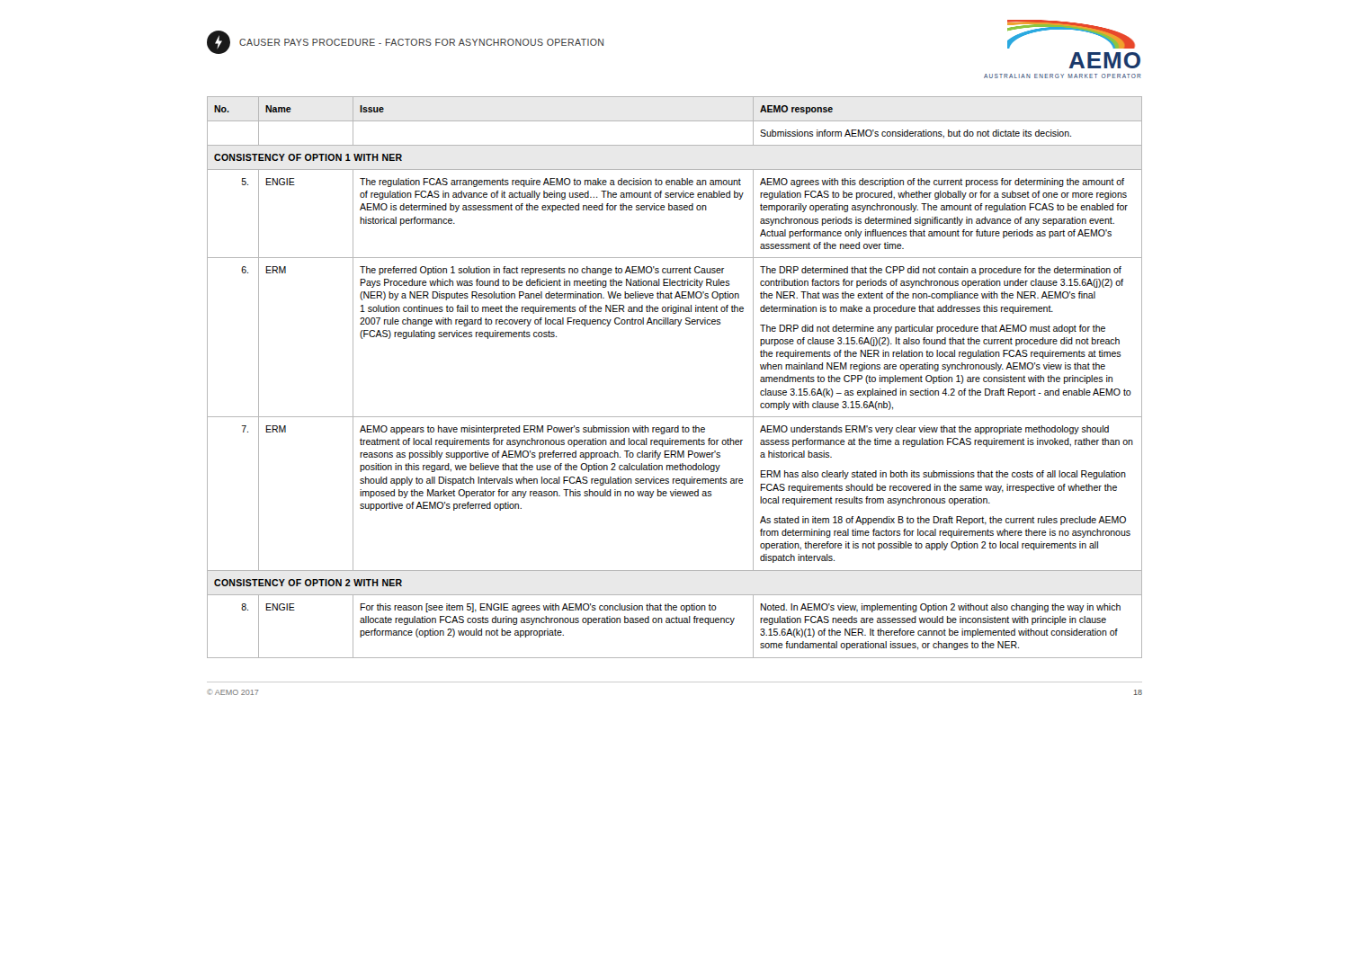Causer Pays Procedure - Factors for Asynchronous Operation
AEMO
AUSTRALIAN ENERGY MARKET OPERATOR
| No. | Name | Issue | AEMO response |
| --- | --- | --- | --- |
| | | | Submissions inform AEMO's considerations, but do not dictate its decision. |
| CONSISTENCY OF OPTION 1 WITH NER |
| 5. | ENGIE | The regulation FCAS arrangements require AEMO to make a decision to enable an amount of regulation FCAS in advance of it actually being used… The amount of service enabled by AEMO is determined by assessment of the expected need for the service based on historical performance. | AEMO agrees with this description of the current process for determining the amount of regulation FCAS to be procured, whether globally or for a subset of one or more regions temporarily operating asynchronously. The amount of regulation FCAS to be enabled for asynchronous periods is determined significantly in advance of any separation event. Actual performance only influences that amount for future periods as part of AEMO's assessment of the need over time. |
| 6. | ERM | The preferred Option 1 solution in fact represents no change to AEMO's current Causer Pays Procedure which was found to be deficient in meeting the National Electricity Rules (NER) by a NER Disputes Resolution Panel determination. We believe that AEMO's Option 1 solution continues to fail to meet the requirements of the NER and the original intent of the 2007 rule change with regard to recovery of local Frequency Control Ancillary Services (FCAS) regulating services requirements costs. | The DRP determined that the CPP did not contain a procedure for the determination of contribution factors for periods of asynchronous operation under clause 3.15.6A(j)(2) of the NER. That was the extent of the non-compliance with the NER. AEMO's final determination is to make a procedure that addresses this requirement. The DRP did not determine any particular procedure that AEMO must adopt for the purpose of clause 3.15.6A(j)(2). It also found that the current procedure did not breach the requirements of the NER in relation to local regulation FCAS requirements at times when mainland NEM regions are operating synchronously. AEMO's view is that the amendments to the CPP (to implement Option 1) are consistent with the principles in clause 3.15.6A(k) – as explained in section 4.2 of the Draft Report - and enable AEMO to comply with clause 3.15.6A(nb), |
| 7. | ERM | AEMO appears to have misinterpreted ERM Power's submission with regard to the treatment of local requirements for asynchronous operation and local requirements for other reasons as possibly supportive of AEMO's preferred approach. To clarify ERM Power's position in this regard, we believe that the use of the Option 2 calculation methodology should apply to all Dispatch Intervals when local FCAS regulation services requirements are imposed by the Market Operator for any reason. This should in no way be viewed as supportive of AEMO's preferred option. | AEMO understands ERM's very clear view that the appropriate methodology should assess performance at the time a regulation FCAS requirement is invoked, rather than on a historical basis. ERM has also clearly stated in both its submissions that the costs of all local Regulation FCAS requirements should be recovered in the same way, irrespective of whether the local requirement results from asynchronous operation. As stated in item 18 of Appendix B to the Draft Report, the current rules preclude AEMO from determining real time factors for local requirements where there is no asynchronous operation, therefore it is not possible to apply Option 2 to local requirements in all dispatch intervals. |
| CONSISTENCY OF OPTION 2 WITH NER |
| 8. | ENGIE | For this reason [see item 5], ENGIE agrees with AEMO's conclusion that the option to allocate regulation FCAS costs during asynchronous operation based on actual frequency performance (option 2) would not be appropriate. | Noted. In AEMO's view, implementing Option 2 without also changing the way in which regulation FCAS needs are assessed would be inconsistent with principle in clause 3.15.6A(k)(1) of the NER. It therefore cannot be implemented without consideration of some fundamental operational issues, or changes to the NER. |
© AEMO 2017 18